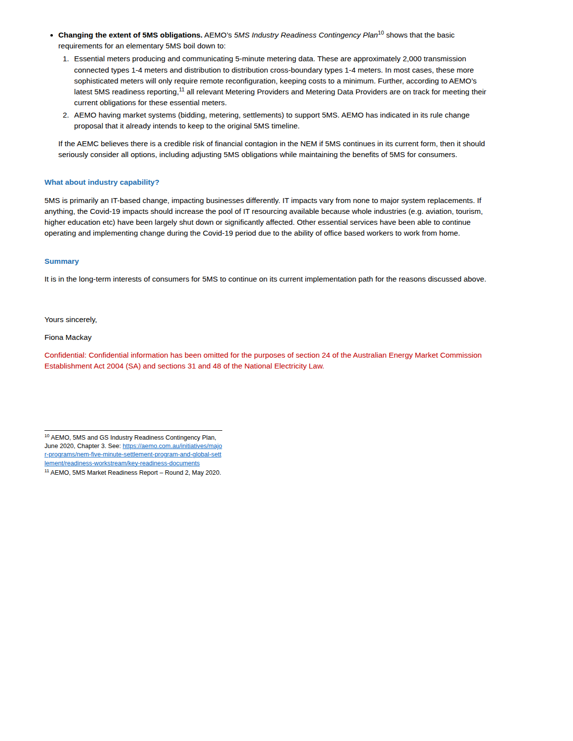Changing the extent of 5MS obligations. AEMO’s 5MS Industry Readiness Contingency Plan10 shows that the basic requirements for an elementary 5MS boil down to:
Essential meters producing and communicating 5-minute metering data. These are approximately 2,000 transmission connected types 1-4 meters and distribution to distribution cross-boundary types 1-4 meters. In most cases, these more sophisticated meters will only require remote reconfiguration, keeping costs to a minimum. Further, according to AEMO’s latest 5MS readiness reporting,11 all relevant Metering Providers and Metering Data Providers are on track for meeting their current obligations for these essential meters.
AEMO having market systems (bidding, metering, settlements) to support 5MS. AEMO has indicated in its rule change proposal that it already intends to keep to the original 5MS timeline.
If the AEMC believes there is a credible risk of financial contagion in the NEM if 5MS continues in its current form, then it should seriously consider all options, including adjusting 5MS obligations while maintaining the benefits of 5MS for consumers.
What about industry capability?
5MS is primarily an IT-based change, impacting businesses differently. IT impacts vary from none to major system replacements. If anything, the Covid-19 impacts should increase the pool of IT resourcing available because whole industries (e.g. aviation, tourism, higher education etc) have been largely shut down or significantly affected. Other essential services have been able to continue operating and implementing change during the Covid-19 period due to the ability of office based workers to work from home.
Summary
It is in the long-term interests of consumers for 5MS to continue on its current implementation path for the reasons discussed above.
Yours sincerely,
Fiona Mackay
Confidential: Confidential information has been omitted for the purposes of section 24 of the Australian Energy Market Commission Establishment Act 2004 (SA) and sections 31 and 48 of the National Electricity Law.
10 AEMO, 5MS and GS Industry Readiness Contingency Plan, June 2020, Chapter 3. See: https://aemo.com.au/initiatives/major-programs/nem-five-minute-settlement-program-and-global-settlement/readiness-workstream/key-readiness-documents
11 AEMO, 5MS Market Readiness Report – Round 2, May 2020.